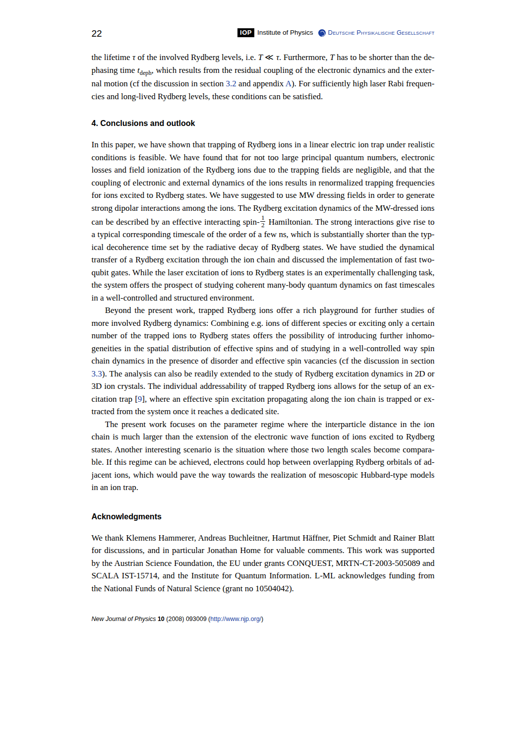22
IOP Institute of Physics Deutsche Physikalische Gesellschaft
the lifetime τ of the involved Rydberg levels, i.e. T ≪ τ. Furthermore, T has to be shorter than the dephasing time tdeph, which results from the residual coupling of the electronic dynamics and the external motion (cf the discussion in section 3.2 and appendix A). For sufficiently high laser Rabi frequencies and long-lived Rydberg levels, these conditions can be satisfied.
4. Conclusions and outlook
In this paper, we have shown that trapping of Rydberg ions in a linear electric ion trap under realistic conditions is feasible. We have found that for not too large principal quantum numbers, electronic losses and field ionization of the Rydberg ions due to the trapping fields are negligible, and that the coupling of electronic and external dynamics of the ions results in renormalized trapping frequencies for ions excited to Rydberg states. We have suggested to use MW dressing fields in order to generate strong dipolar interactions among the ions. The Rydberg excitation dynamics of the MW-dressed ions can be described by an effective interacting spin-12 Hamiltonian. The strong interactions give rise to a typical corresponding timescale of the order of a few ns, which is substantially shorter than the typical decoherence time set by the radiative decay of Rydberg states. We have studied the dynamical transfer of a Rydberg excitation through the ion chain and discussed the implementation of fast two-qubit gates. While the laser excitation of ions to Rydberg states is an experimentally challenging task, the system offers the prospect of studying coherent many-body quantum dynamics on fast timescales in a well-controlled and structured environment.
Beyond the present work, trapped Rydberg ions offer a rich playground for further studies of more involved Rydberg dynamics: Combining e.g. ions of different species or exciting only a certain number of the trapped ions to Rydberg states offers the possibility of introducing further inhomogeneities in the spatial distribution of effective spins and of studying in a well-controlled way spin chain dynamics in the presence of disorder and effective spin vacancies (cf the discussion in section 3.3). The analysis can also be readily extended to the study of Rydberg excitation dynamics in 2D or 3D ion crystals. The individual addressability of trapped Rydberg ions allows for the setup of an excitation trap [9], where an effective spin excitation propagating along the ion chain is trapped or extracted from the system once it reaches a dedicated site.
The present work focuses on the parameter regime where the interparticle distance in the ion chain is much larger than the extension of the electronic wave function of ions excited to Rydberg states. Another interesting scenario is the situation where those two length scales become comparable. If this regime can be achieved, electrons could hop between overlapping Rydberg orbitals of adjacent ions, which would pave the way towards the realization of mesoscopic Hubbard-type models in an ion trap.
Acknowledgments
We thank Klemens Hammerer, Andreas Buchleitner, Hartmut Häffner, Piet Schmidt and Rainer Blatt for discussions, and in particular Jonathan Home for valuable comments. This work was supported by the Austrian Science Foundation, the EU under grants CONQUEST, MRTN-CT-2003-505089 and SCALA IST-15714, and the Institute for Quantum Information. L-ML acknowledges funding from the National Funds of Natural Science (grant no 10504042).
New Journal of Physics 10 (2008) 093009 (http://www.njp.org/)